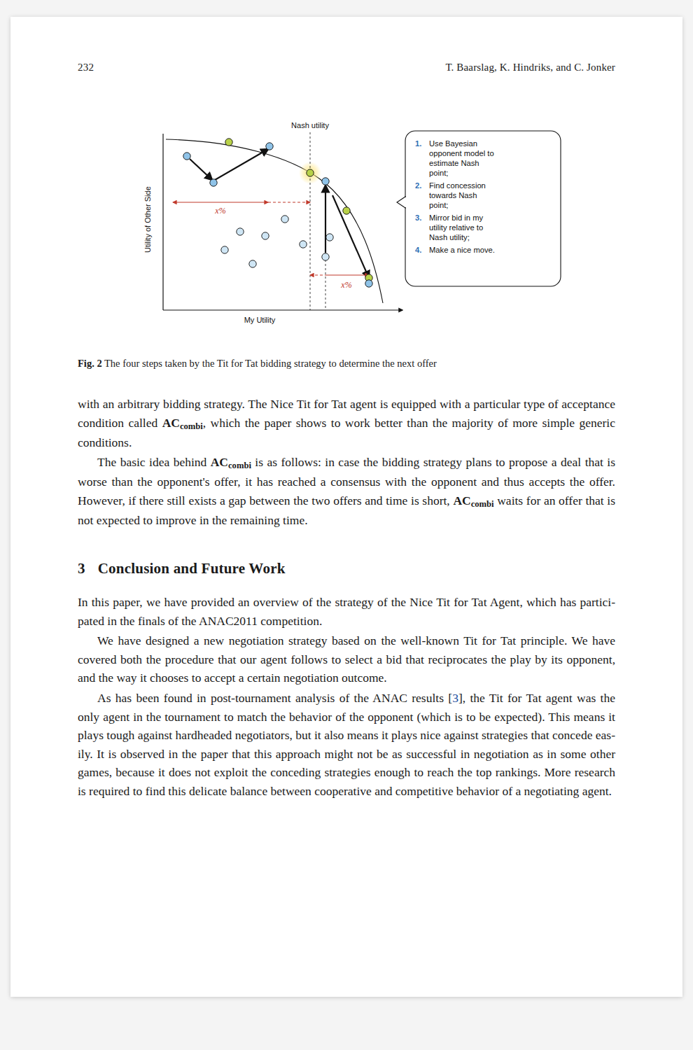232 T. Baarslag, K. Hindriks, and C. Jonker
Utility of Other Side My Utility Nash utility x% x% 1. Use Bayesian opponent model to estimate Nash point; 2. Find concession towards Nash point; 3. Mirror bid in my utility relative to Nash utility; 4. Make a nice move.
Fig. 2 The four steps taken by the Tit for Tat bidding strategy to determine the next offer
with an arbitrary bidding strategy. The Nice Tit for Tat agent is equipped with a particular type of acceptance condition called ACcombi, which the paper shows to work better than the majority of more simple generic conditions.
The basic idea behind ACcombi is as follows: in case the bidding strategy plans to propose a deal that is worse than the opponent's offer, it has reached a consensus with the opponent and thus accepts the offer. However, if there still exists a gap between the two offers and time is short, ACcombi waits for an offer that is not expected to improve in the remaining time.
3 Conclusion and Future Work
In this paper, we have provided an overview of the strategy of the Nice Tit for Tat Agent, which has participated in the finals of the ANAC2011 competition.
We have designed a new negotiation strategy based on the well-known Tit for Tat principle. We have covered both the procedure that our agent follows to select a bid that reciprocates the play by its opponent, and the way it chooses to accept a certain negotiation outcome.
As has been found in post-tournament analysis of the ANAC results [3], the Tit for Tat agent was the only agent in the tournament to match the behavior of the opponent (which is to be expected). This means it plays tough against hardheaded negotiators, but it also means it plays nice against strategies that concede easily. It is observed in the paper that this approach might not be as successful in negotiation as in some other games, because it does not exploit the conceding strategies enough to reach the top rankings. More research is required to find this delicate balance between cooperative and competitive behavior of a negotiating agent.